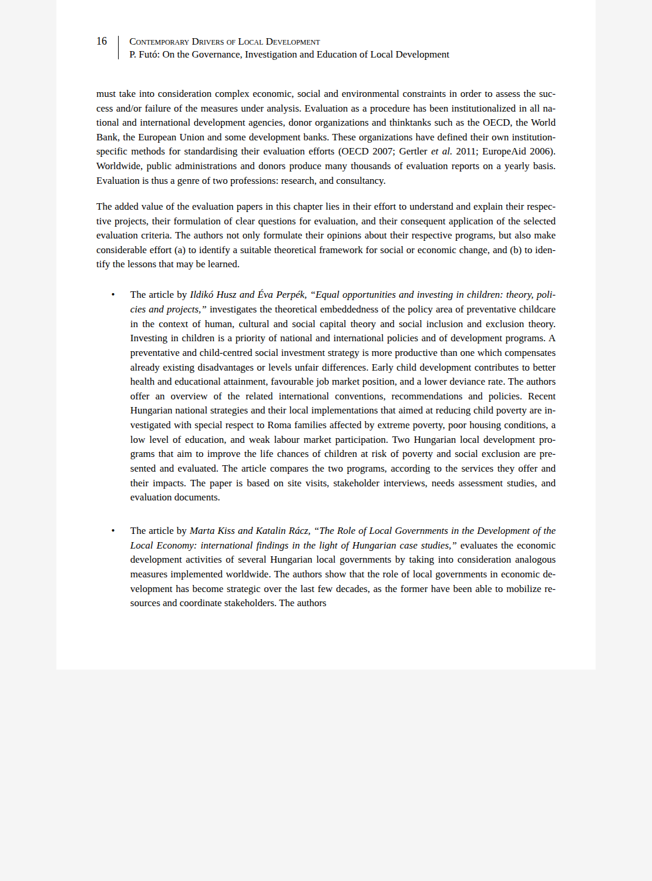16
Contemporary Drivers of Local Development
P. Futó: On the Governance, Investigation and Education of Local Development
must take into consideration complex economic, social and environmental constraints in order to assess the success and/or failure of the measures under analysis. Evaluation as a procedure has been institutionalized in all national and international development agencies, donor organizations and thinktanks such as the OECD, the World Bank, the European Union and some development banks. These organizations have defined their own institution-specific methods for standardising their evaluation efforts (OECD 2007; Gertler et al. 2011; EuropeAid 2006). Worldwide, public administrations and donors produce many thousands of evaluation reports on a yearly basis. Evaluation is thus a genre of two professions: research, and consultancy.
The added value of the evaluation papers in this chapter lies in their effort to understand and explain their respective projects, their formulation of clear questions for evaluation, and their consequent application of the selected evaluation criteria. The authors not only formulate their opinions about their respective programs, but also make considerable effort (a) to identify a suitable theoretical framework for social or economic change, and (b) to identify the lessons that may be learned.
The article by Ildikó Husz and Éva Perpék, “Equal opportunities and investing in children: theory, policies and projects,” investigates the theoretical embeddedness of the policy area of preventative childcare in the context of human, cultural and social capital theory and social inclusion and exclusion theory. Investing in children is a priority of national and international policies and of development programs. A preventative and child-centred social investment strategy is more productive than one which compensates already existing disadvantages or levels unfair differences. Early child development contributes to better health and educational attainment, favourable job market position, and a lower deviance rate. The authors offer an overview of the related international conventions, recommendations and policies. Recent Hungarian national strategies and their local implementations that aimed at reducing child poverty are investigated with special respect to Roma families affected by extreme poverty, poor housing conditions, a low level of education, and weak labour market participation. Two Hungarian local development programs that aim to improve the life chances of children at risk of poverty and social exclusion are presented and evaluated. The article compares the two programs, according to the services they offer and their impacts. The paper is based on site visits, stakeholder interviews, needs assessment studies, and evaluation documents.
The article by Marta Kiss and Katalin Rácz, “The Role of Local Governments in the Development of the Local Economy: international findings in the light of Hungarian case studies,” evaluates the economic development activities of several Hungarian local governments by taking into consideration analogous measures implemented worldwide. The authors show that the role of local governments in economic development has become strategic over the last few decades, as the former have been able to mobilize resources and coordinate stakeholders. The authors